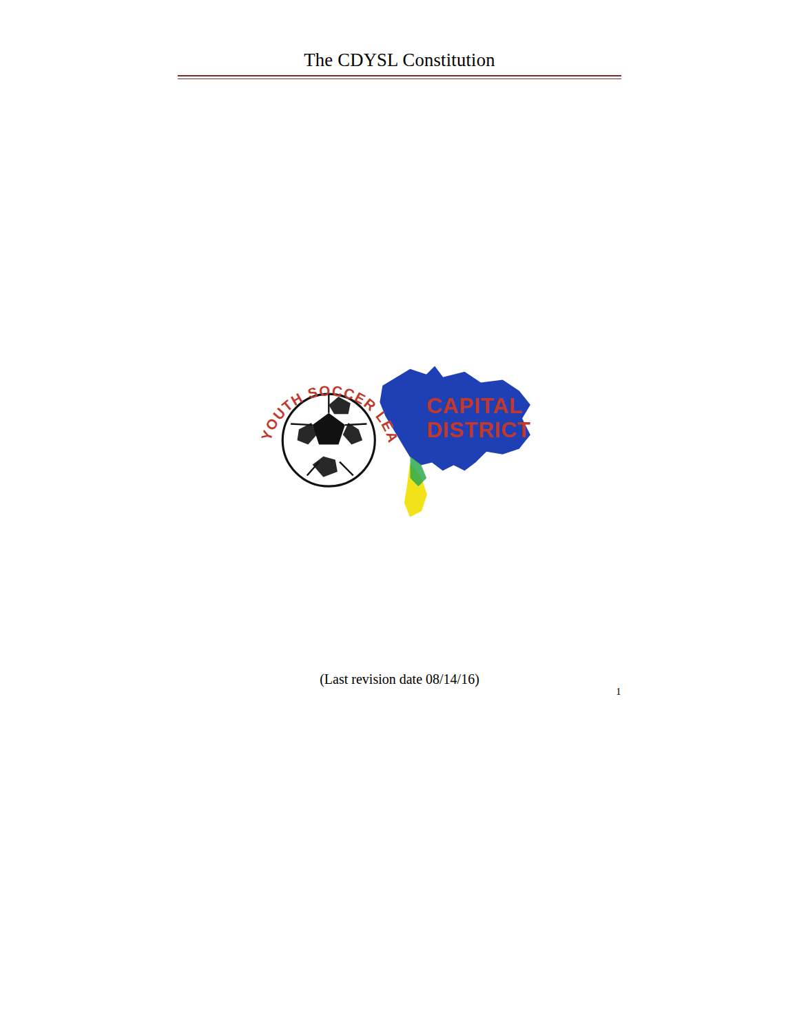The CDYSL Constitution
Capital District Youth Soccer League logo YOUTH SOCCER LEAGUE CAPITAL DISTRICT
(Last revision date 08/14/16)
1